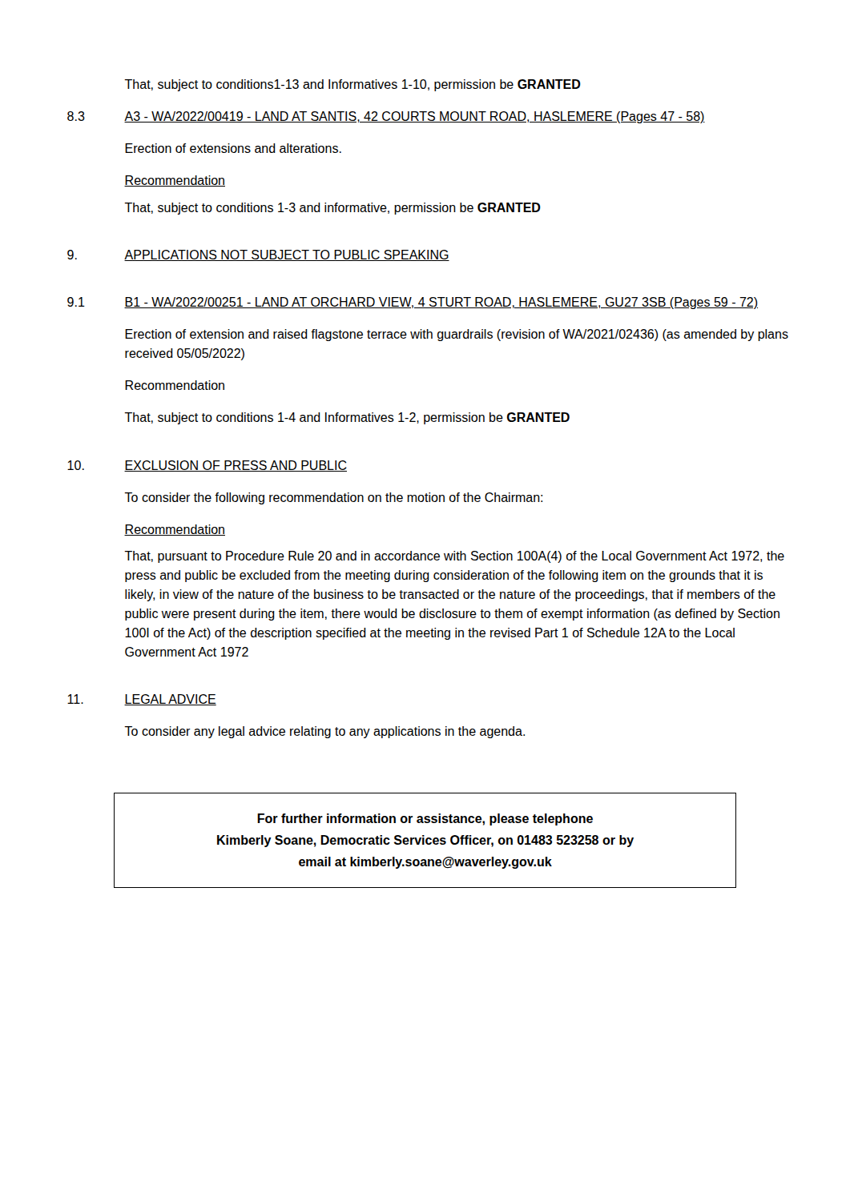That, subject to conditions1-13 and Informatives 1-10, permission be GRANTED
8.3
A3 - WA/2022/00419 - LAND AT SANTIS, 42 COURTS MOUNT ROAD, HASLEMERE (Pages 47 - 58)
Erection of extensions and alterations.
Recommendation
That, subject to conditions 1-3 and informative, permission be GRANTED
9.
APPLICATIONS NOT SUBJECT TO PUBLIC SPEAKING
9.1
B1 - WA/2022/00251 - LAND AT ORCHARD VIEW, 4 STURT ROAD, HASLEMERE, GU27 3SB (Pages 59 - 72)
Erection of extension and raised flagstone terrace with guardrails (revision of WA/2021/02436) (as amended by plans received 05/05/2022)
Recommendation
That, subject to conditions 1-4 and Informatives 1-2, permission be GRANTED
10.
EXCLUSION OF PRESS AND PUBLIC
To consider the following recommendation on the motion of the Chairman:
Recommendation
That, pursuant to Procedure Rule 20 and in accordance with Section 100A(4) of the Local Government Act 1972, the press and public be excluded from the meeting during consideration of the following item on the grounds that it is likely, in view of the nature of the business to be transacted or the nature of the proceedings, that if members of the public were present during the item, there would be disclosure to them of exempt information (as defined by Section 100I of the Act) of the description specified at the meeting in the revised Part 1 of Schedule 12A to the Local Government Act 1972
11.
LEGAL ADVICE
To consider any legal advice relating to any applications in the agenda.
For further information or assistance, please telephone
Kimberly Soane, Democratic Services Officer, on 01483 523258 or by
email at kimberly.soane@waverley.gov.uk